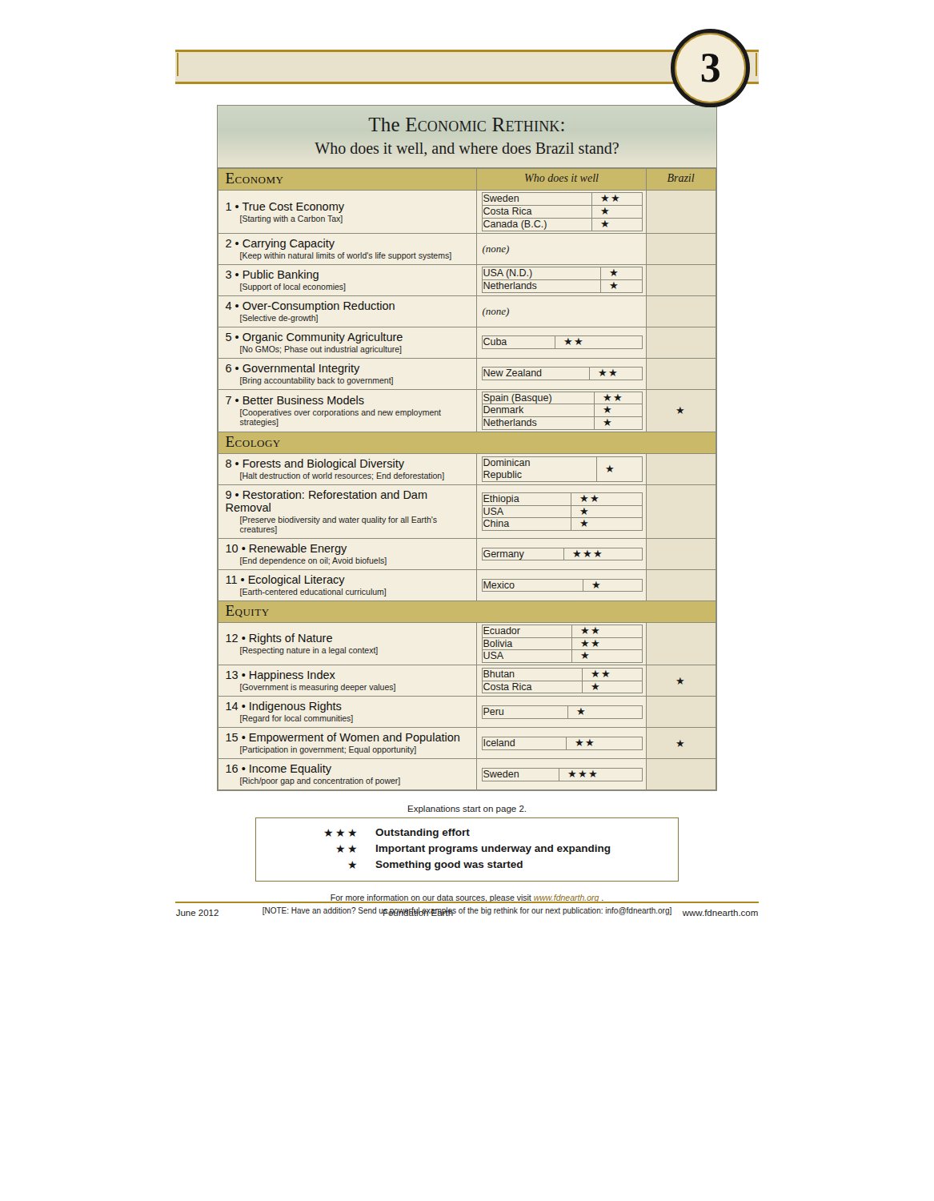3
The Economic Rethink:
Who does it well, and where does Brazil stand?
| Economy | Who does it well | Brazil |
| 1 • True Cost Economy [Starting with a Carbon Tax] | / Sweden / ★★ / / Costa Rica / ★ / / Canada (B.C.) / ★ / | |
| 2 • Carrying Capacity [Keep within natural limits of world's life support systems] | (none) | |
| 3 • Public Banking [Support of local economies] | / USA (N.D.) / ★ / / Netherlands / ★ / | |
| 4 • Over-Consumption Reduction [Selective de-growth] | (none) | |
| 5 • Organic Community Agriculture [No GMOs; Phase out industrial agriculture] | / Cuba / ★★ / | |
| 6 • Governmental Integrity [Bring accountability back to government] | / New Zealand / ★★ / | |
| 7 • Better Business Models [Cooperatives over corporations and new employment strategies] | / Spain (Basque) / ★★ / / Denmark / ★ / / Netherlands / ★ / | ★ |
| Ecology |
| 8 • Forests and Biological Diversity [Halt destruction of world resources; End deforestation] | / Dominican Republic / ★ / | |
| 9 • Restoration: Reforestation and Dam Removal [Preserve biodiversity and water quality for all Earth's creatures] | / Ethiopia / ★★ / / USA / ★ / / China / ★ / | |
| 10 • Renewable Energy [End dependence on oil; Avoid biofuels] | / Germany / ★★★ / | |
| 11 • Ecological Literacy [Earth-centered educational curriculum] | / Mexico / ★ / | |
| Equity |
| 12 • Rights of Nature [Respecting nature in a legal context] | / Ecuador / ★★ / / Bolivia / ★★ / / USA / ★ / | |
| 13 • Happiness Index [Government is measuring deeper values] | / Bhutan / ★★ / / Costa Rica / ★ / | ★ |
| 14 • Indigenous Rights [Regard for local communities] | / Peru / ★ / | |
| 15 • Empowerment of Women and Population [Participation in government; Equal opportunity] | / Iceland / ★★ / | ★ |
| 16 • Income Equality [Rich/poor gap and concentration of power] | / Sweden / ★★★ / | |
Explanations start on page 2.
| ★★★ | Outstanding effort |
| ★★ | Important programs underway and expanding |
| ★ | Something good was started |
For more information on our data sources, please visit www.fdnearth.org .
[NOTE: Have an addition? Send us powerful examples of the big rethink for our next publication: info@fdnearth.org]
| June 2012 | Foundation Earth | www.fdnearth.com |